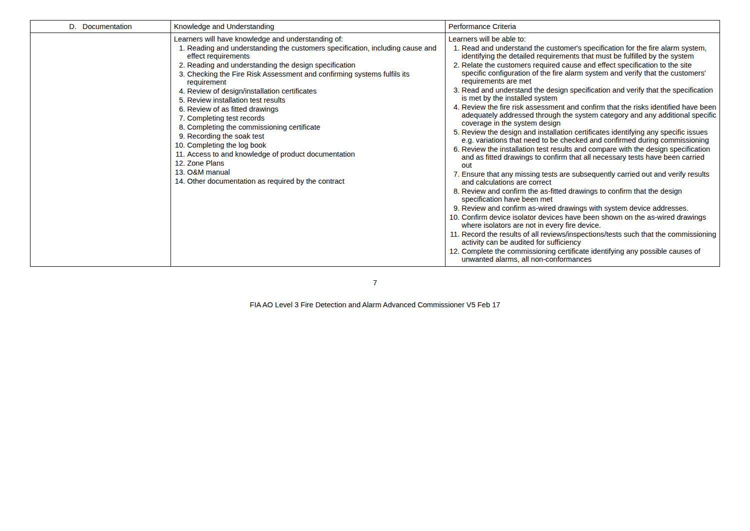| D. Documentation | Knowledge and Understanding | Performance Criteria |
| | Learners will have knowledge and understanding of: Reading and understanding the customers specification, including cause and effect requirements Reading and understanding the design specification Checking the Fire Risk Assessment and confirming systems fulfils its requirement Review of design/installation certificates Review installation test results Review of as fitted drawings Completing test records Completing the commissioning certificate Recording the soak test Completing the log book Access to and knowledge of product documentation Zone Plans O&M manual Other documentation as required by the contract | Learners will be able to: Read and understand the customer's specification for the fire alarm system, identifying the detailed requirements that must be fulfilled by the system Relate the customers required cause and effect specification to the site specific configuration of the fire alarm system and verify that the customers' requirements are met Read and understand the design specification and verify that the specification is met by the installed system Review the fire risk assessment and confirm that the risks identified have been adequately addressed through the system category and any additional specific coverage in the system design Review the design and installation certificates identifying any specific issues e.g. variations that need to be checked and confirmed during commissioning Review the installation test results and compare with the design specification and as fitted drawings to confirm that all necessary tests have been carried out Ensure that any missing tests are subsequently carried out and verify results and calculations are correct Review and confirm the as-fitted drawings to confirm that the design specification have been met Review and confirm as-wired drawings with system device addresses. Confirm device isolator devices have been shown on the as-wired drawings where isolators are not in every fire device. Record the results of all reviews/inspections/tests such that the commissioning activity can be audited for sufficiency Complete the commissioning certificate identifying any possible causes of unwanted alarms, all non-conformances |
7
FIA AO Level 3 Fire Detection and Alarm Advanced Commissioner V5 Feb 17